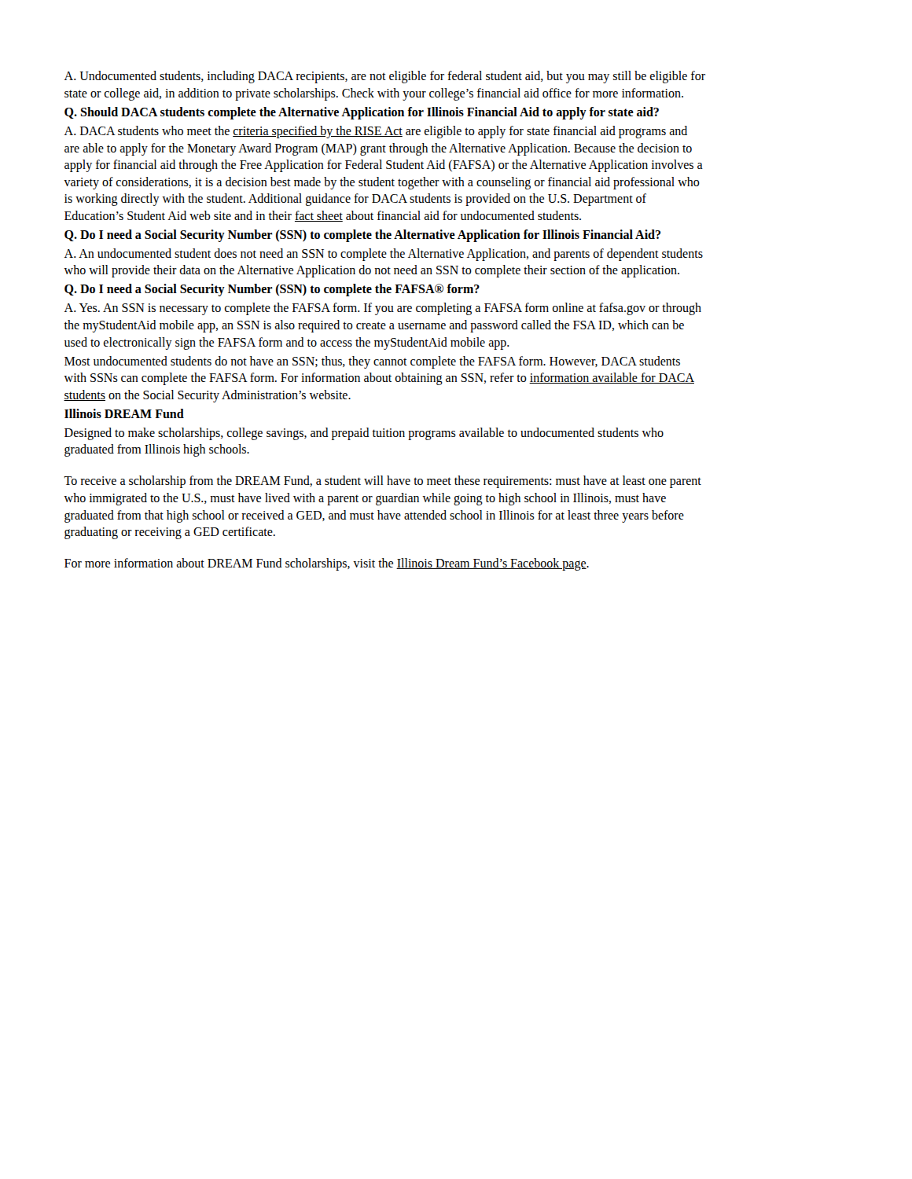A. Undocumented students, including DACA recipients, are not eligible for federal student aid, but you may still be eligible for state or college aid, in addition to private scholarships. Check with your college’s financial aid office for more information.
Q. Should DACA students complete the Alternative Application for Illinois Financial Aid to apply for state aid?
A. DACA students who meet the criteria specified by the RISE Act are eligible to apply for state financial aid programs and are able to apply for the Monetary Award Program (MAP) grant through the Alternative Application. Because the decision to apply for financial aid through the Free Application for Federal Student Aid (FAFSA) or the Alternative Application involves a variety of considerations, it is a decision best made by the student together with a counseling or financial aid professional who is working directly with the student. Additional guidance for DACA students is provided on the U.S. Department of Education’s Student Aid web site and in their fact sheet about financial aid for undocumented students.
Q. Do I need a Social Security Number (SSN) to complete the Alternative Application for Illinois Financial Aid?
A. An undocumented student does not need an SSN to complete the Alternative Application, and parents of dependent students who will provide their data on the Alternative Application do not need an SSN to complete their section of the application.
Q. Do I need a Social Security Number (SSN) to complete the FAFSA® form?
A. Yes. An SSN is necessary to complete the FAFSA form. If you are completing a FAFSA form online at fafsa.gov or through the myStudentAid mobile app, an SSN is also required to create a username and password called the FSA ID, which can be used to electronically sign the FAFSA form and to access the myStudentAid mobile app.
Most undocumented students do not have an SSN; thus, they cannot complete the FAFSA form. However, DACA students with SSNs can complete the FAFSA form. For information about obtaining an SSN, refer to information available for DACA students on the Social Security Administration’s website.
Illinois DREAM Fund
Designed to make scholarships, college savings, and prepaid tuition programs available to undocumented students who graduated from Illinois high schools.
To receive a scholarship from the DREAM Fund, a student will have to meet these requirements: must have at least one parent who immigrated to the U.S., must have lived with a parent or guardian while going to high school in Illinois, must have graduated from that high school or received a GED, and must have attended school in Illinois for at least three years before graduating or receiving a GED certificate.
For more information about DREAM Fund scholarships, visit the Illinois Dream Fund’s Facebook page.